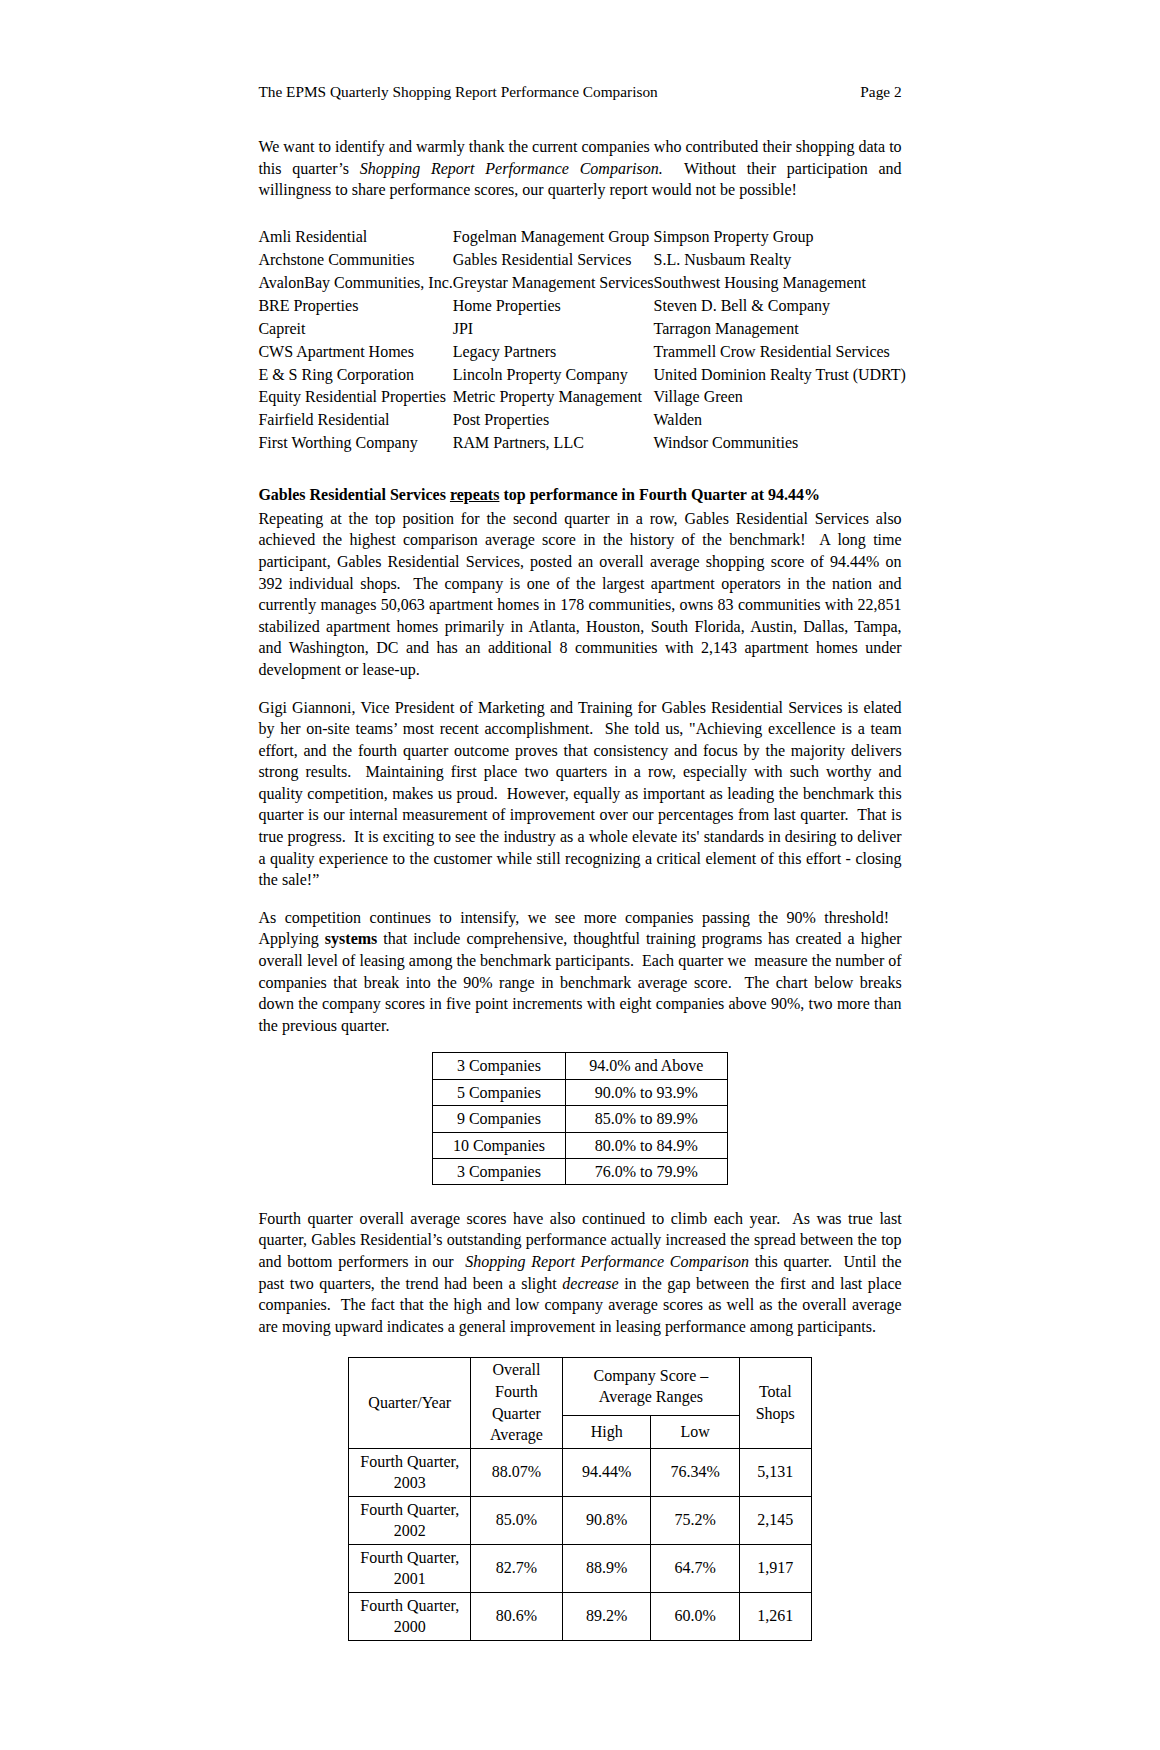The EPMS Quarterly Shopping Report Performance Comparison Page 2
We want to identify and warmly thank the current companies who contributed their shopping data to this quarter’s Shopping Report Performance Comparison. Without their participation and willingness to share performance scores, our quarterly report would not be possible!
| Amli Residential | Fogelman Management Group | Simpson Property Group |
| Archstone Communities | Gables Residential Services | S.L. Nusbaum Realty |
| AvalonBay Communities, Inc. | Greystar Management Services | Southwest Housing Management |
| BRE Properties | Home Properties | Steven D. Bell & Company |
| Capreit | JPI | Tarragon Management |
| CWS Apartment Homes | Legacy Partners | Trammell Crow Residential Services |
| E & S Ring Corporation | Lincoln Property Company | United Dominion Realty Trust (UDRT) |
| Equity Residential Properties | Metric Property Management | Village Green |
| Fairfield Residential | Post Properties | Walden |
| First Worthing Company | RAM Partners, LLC | Windsor Communities |
Gables Residential Services repeats top performance in Fourth Quarter at 94.44%
Repeating at the top position for the second quarter in a row, Gables Residential Services also achieved the highest comparison average score in the history of the benchmark! A long time participant, Gables Residential Services, posted an overall average shopping score of 94.44% on 392 individual shops. The company is one of the largest apartment operators in the nation and currently manages 50,063 apartment homes in 178 communities, owns 83 communities with 22,851 stabilized apartment homes primarily in Atlanta, Houston, South Florida, Austin, Dallas, Tampa, and Washington, DC and has an additional 8 communities with 2,143 apartment homes under development or lease-up.
Gigi Giannoni, Vice President of Marketing and Training for Gables Residential Services is elated by her on-site teams’ most recent accomplishment. She told us, "Achieving excellence is a team effort, and the fourth quarter outcome proves that consistency and focus by the majority delivers strong results. Maintaining first place two quarters in a row, especially with such worthy and quality competition, makes us proud. However, equally as important as leading the benchmark this quarter is our internal measurement of improvement over our percentages from last quarter. That is true progress. It is exciting to see the industry as a whole elevate its' standards in desiring to deliver a quality experience to the customer while still recognizing a critical element of this effort - closing the sale!”
As competition continues to intensify, we see more companies passing the 90% threshold! Applying systems that include comprehensive, thoughtful training programs has created a higher overall level of leasing among the benchmark participants. Each quarter we measure the number of companies that break into the 90% range in benchmark average score. The chart below breaks down the company scores in five point increments with eight companies above 90%, two more than the previous quarter.
| 3 Companies | 94.0% and Above |
| 5 Companies | 90.0% to 93.9% |
| 9 Companies | 85.0% to 89.9% |
| 10 Companies | 80.0% to 84.9% |
| 3 Companies | 76.0% to 79.9% |
Fourth quarter overall average scores have also continued to climb each year. As was true last quarter, Gables Residential’s outstanding performance actually increased the spread between the top and bottom performers in our Shopping Report Performance Comparison this quarter. Until the past two quarters, the trend had been a slight decrease in the gap between the first and last place companies. The fact that the high and low company average scores as well as the overall average are moving upward indicates a general improvement in leasing performance among participants.
| Quarter/Year | Overall Fourth Quarter Average | Company Score – Average Ranges | Total Shops |
| --- | --- | --- | --- |
| High | Low |
| Fourth Quarter, 2003 | 88.07% | 94.44% | 76.34% | 5,131 |
| Fourth Quarter, 2002 | 85.0% | 90.8% | 75.2% | 2,145 |
| Fourth Quarter, 2001 | 82.7% | 88.9% | 64.7% | 1,917 |
| Fourth Quarter, 2000 | 80.6% | 89.2% | 60.0% | 1,261 |